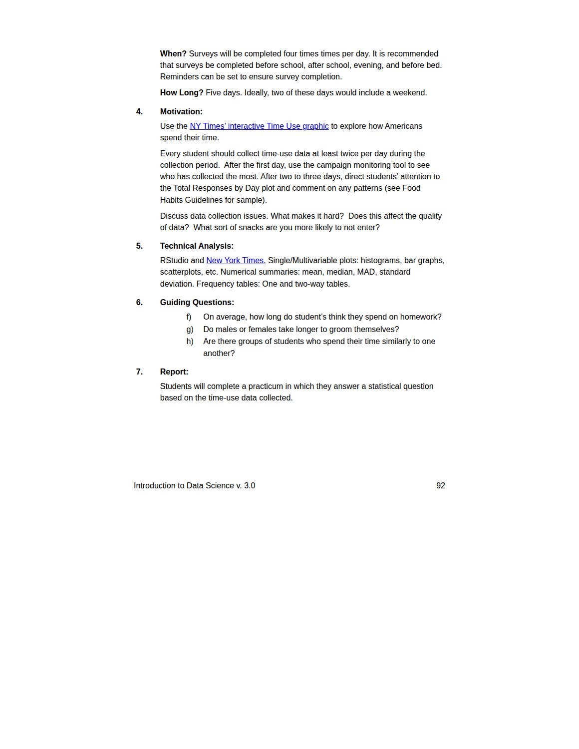When? Surveys will be completed four times times per day. It is recommended that surveys be completed before school, after school, evening, and before bed. Reminders can be set to ensure survey completion.
How Long? Five days. Ideally, two of these days would include a weekend.
4. Motivation:
Use the NY Times’ interactive Time Use graphic to explore how Americans spend their time.
Every student should collect time-use data at least twice per day during the collection period. After the first day, use the campaign monitoring tool to see who has collected the most. After two to three days, direct students’ attention to the Total Responses by Day plot and comment on any patterns (see Food Habits Guidelines for sample).
Discuss data collection issues. What makes it hard? Does this affect the quality of data? What sort of snacks are you more likely to not enter?
5. Technical Analysis:
RStudio and New York Times. Single/Multivariable plots: histograms, bar graphs, scatterplots, etc. Numerical summaries: mean, median, MAD, standard deviation. Frequency tables: One and two-way tables.
6. Guiding Questions:
f) On average, how long do student’s think they spend on homework?
g) Do males or females take longer to groom themselves?
h) Are there groups of students who spend their time similarly to one another?
7. Report:
Students will complete a practicum in which they answer a statistical question based on the time-use data collected.
Introduction to Data Science v. 3.0 92